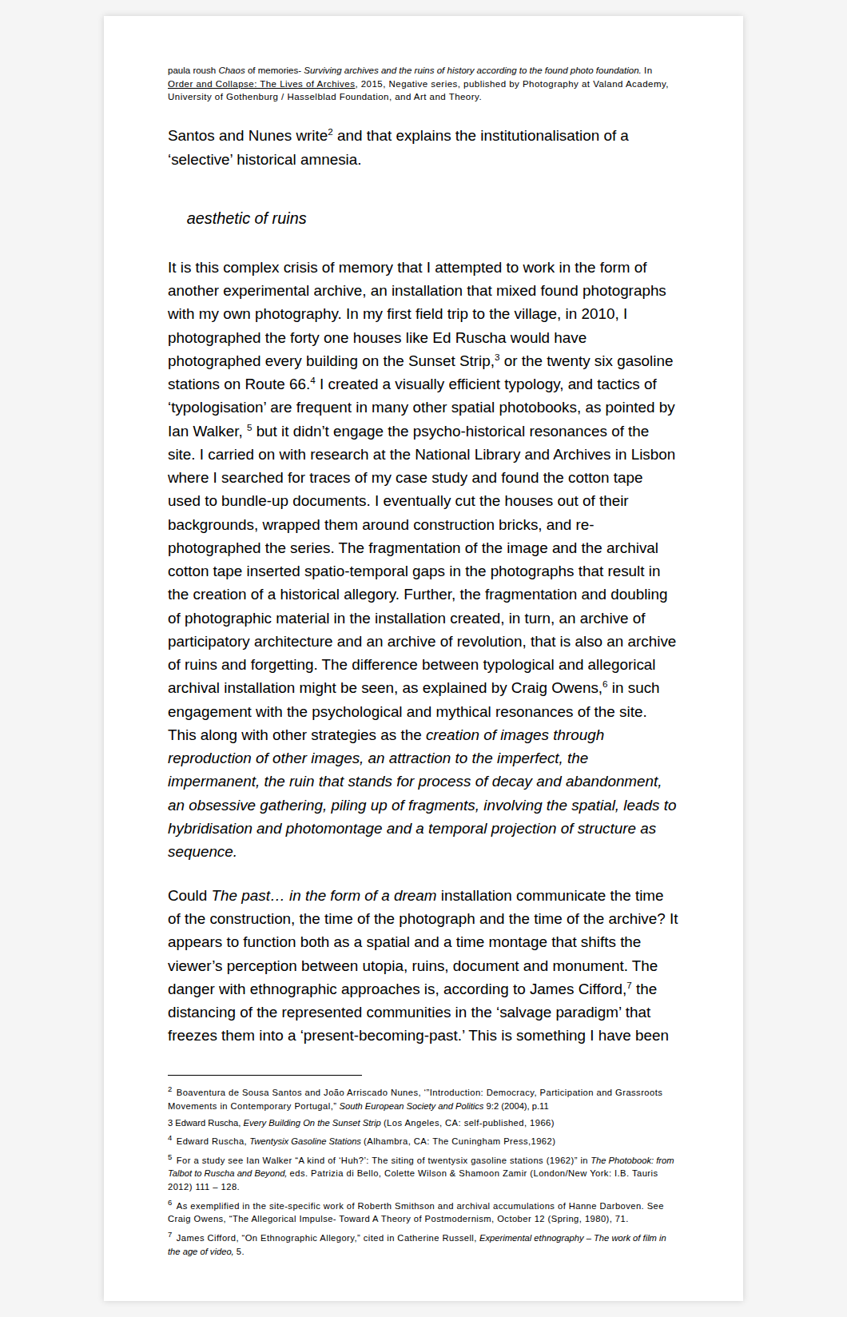paula roush Chaos of memories- Surviving archives and the ruins of history according to the found photo foundation. In Order and Collapse: The Lives of Archives, 2015, Negative series, published by Photography at Valand Academy, University of Gothenburg / Hasselblad Foundation, and Art and Theory.
Santos and Nunes write2 and that explains the institutionalisation of a ‘selective’ historical amnesia.
aesthetic of ruins
It is this complex crisis of memory that I attempted to work in the form of another experimental archive, an installation that mixed found photographs with my own photography. In my first field trip to the village, in 2010, I photographed the forty one houses like Ed Ruscha would have photographed every building on the Sunset Strip,3 or the twenty six gasoline stations on Route 66.4 I created a visually efficient typology, and tactics of ‘typologisation’ are frequent in many other spatial photobooks, as pointed by Ian Walker, 5 but it didn’t engage the psycho-historical resonances of the site. I carried on with research at the National Library and Archives in Lisbon where I searched for traces of my case study and found the cotton tape used to bundle-up documents. I eventually cut the houses out of their backgrounds, wrapped them around construction bricks, and re-photographed the series. The fragmentation of the image and the archival cotton tape inserted spatio-temporal gaps in the photographs that result in the creation of a historical allegory. Further, the fragmentation and doubling of photographic material in the installation created, in turn, an archive of participatory architecture and an archive of revolution, that is also an archive of ruins and forgetting. The difference between typological and allegorical archival installation might be seen, as explained by Craig Owens,6 in such engagement with the psychological and mythical resonances of the site. This along with other strategies as the creation of images through reproduction of other images, an attraction to the imperfect, the impermanent, the ruin that stands for process of decay and abandonment, an obsessive gathering, piling up of fragments, involving the spatial, leads to hybridisation and photomontage and a temporal projection of structure as sequence.
Could The past… in the form of a dream installation communicate the time of the construction, the time of the photograph and the time of the archive? It appears to function both as a spatial and a time montage that shifts the viewer’s perception between utopia, ruins, document and monument. The danger with ethnographic approaches is, according to James Cifford,7 the distancing of the represented communities in the ‘salvage paradigm’ that freezes them into a ‘present-becoming-past.’ This is something I have been
2 Boaventura de Sousa Santos and João Arriscado Nunes, ‘”Introduction: Democracy, Participation and Grassroots Movements in Contemporary Portugal,” South European Society and Politics 9:2 (2004), p.11
3 Edward Ruscha, Every Building On the Sunset Strip (Los Angeles, CA: self-published, 1966)
4 Edward Ruscha, Twentysix Gasoline Stations (Alhambra, CA: The Cuningham Press,1962)
5 For a study see Ian Walker “A kind of ‘Huh?’: The siting of twentysix gasoline stations (1962)” in The Photobook: from Talbot to Ruscha and Beyond, eds. Patrizia di Bello, Colette Wilson & Shamoon Zamir (London/New York: I.B. Tauris 2012) 111 – 128.
6 As exemplified in the site-specific work of Roberth Smithson and archival accumulations of Hanne Darboven. See Craig Owens, “The Allegorical Impulse- Toward A Theory of Postmodernism, October 12 (Spring, 1980), 71.
7 James Cifford, “On Ethnographic Allegory,” cited in Catherine Russell, Experimental ethnography – The work of film in the age of video, 5.